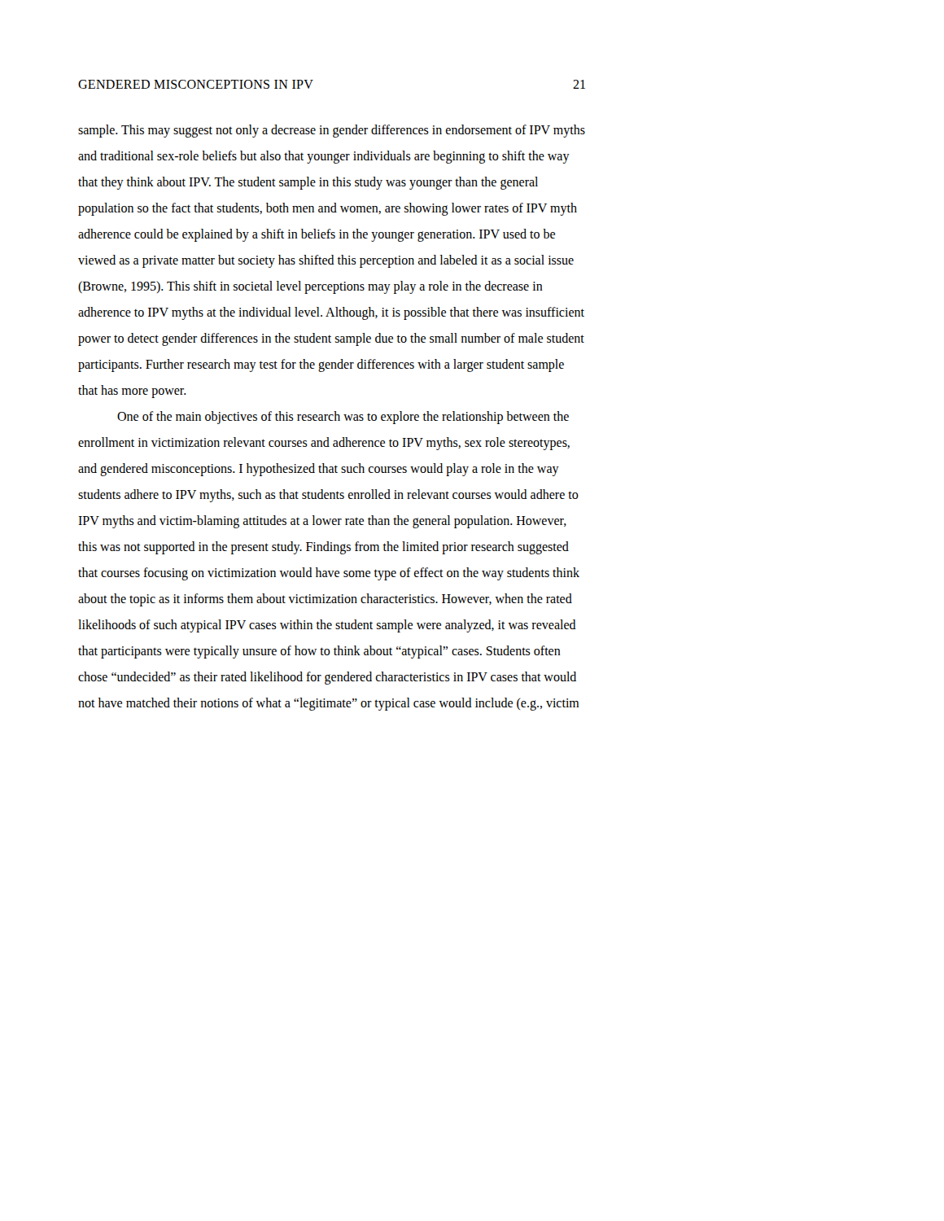Gendered Misconceptions in IPV 21
sample. This may suggest not only a decrease in gender differences in endorsement of IPV myths and traditional sex-role beliefs but also that younger individuals are beginning to shift the way that they think about IPV. The student sample in this study was younger than the general population so the fact that students, both men and women, are showing lower rates of IPV myth adherence could be explained by a shift in beliefs in the younger generation. IPV used to be viewed as a private matter but society has shifted this perception and labeled it as a social issue (Browne, 1995). This shift in societal level perceptions may play a role in the decrease in adherence to IPV myths at the individual level. Although, it is possible that there was insufficient power to detect gender differences in the student sample due to the small number of male student participants. Further research may test for the gender differences with a larger student sample that has more power.
One of the main objectives of this research was to explore the relationship between the enrollment in victimization relevant courses and adherence to IPV myths, sex role stereotypes, and gendered misconceptions. I hypothesized that such courses would play a role in the way students adhere to IPV myths, such as that students enrolled in relevant courses would adhere to IPV myths and victim-blaming attitudes at a lower rate than the general population. However, this was not supported in the present study. Findings from the limited prior research suggested that courses focusing on victimization would have some type of effect on the way students think about the topic as it informs them about victimization characteristics. However, when the rated likelihoods of such atypical IPV cases within the student sample were analyzed, it was revealed that participants were typically unsure of how to think about “atypical” cases. Students often chose “undecided” as their rated likelihood for gendered characteristics in IPV cases that would not have matched their notions of what a “legitimate” or typical case would include (e.g., victim